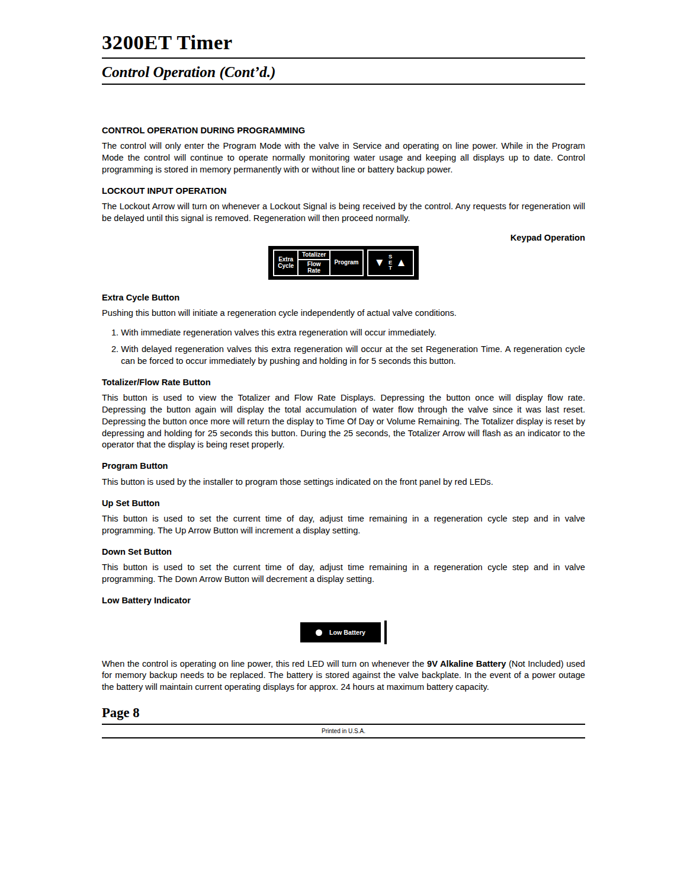3200ET Timer
Control Operation (Cont’d.)
CONTROL OPERATION DURING PROGRAMMING
The control will only enter the Program Mode with the valve in Service and operating on line power. While in the Program Mode the control will continue to operate normally monitoring water usage and keeping all displays up to date. Control programming is stored in memory permanently with or without line or battery backup power.
LOCKOUT INPUT OPERATION
The Lockout Arrow will turn on whenever a Lockout Signal is being received by the control. Any requests for regeneration will be delayed until this signal is removed. Regeneration will then proceed normally.
Keypad Operation
Extra
Cycle
Totalizer
Flow
Rate
Program
▼ S
E
T ▲
Extra Cycle Button
Pushing this button will initiate a regeneration cycle independently of actual valve conditions.
With immediate regeneration valves this extra regeneration will occur immediately.
With delayed regeneration valves this extra regeneration will occur at the set Regeneration Time. A regeneration cycle can be forced to occur immediately by pushing and holding in for 5 seconds this button.
Totalizer/Flow Rate Button
This button is used to view the Totalizer and Flow Rate Displays. Depressing the button once will display flow rate. Depressing the button again will display the total accumulation of water flow through the valve since it was last reset. Depressing the button once more will return the display to Time Of Day or Volume Remaining. The Totalizer display is reset by depressing and holding for 25 seconds this button. During the 25 seconds, the Totalizer Arrow will flash as an indicator to the operator that the display is being reset properly.
Program Button
This button is used by the installer to program those settings indicated on the front panel by red LEDs.
Up Set Button
This button is used to set the current time of day, adjust time remaining in a regeneration cycle step and in valve programming. The Up Arrow Button will increment a display setting.
Down Set Button
This button is used to set the current time of day, adjust time remaining in a regeneration cycle step and in valve programming. The Down Arrow Button will decrement a display setting.
Low Battery Indicator
Low Battery
When the control is operating on line power, this red LED will turn on whenever the 9V Alkaline Battery (Not Included) used for memory backup needs to be replaced. The battery is stored against the valve backplate. In the event of a power outage the battery will maintain current operating displays for approx. 24 hours at maximum battery capacity.
Page 8
Printed in U.S.A.